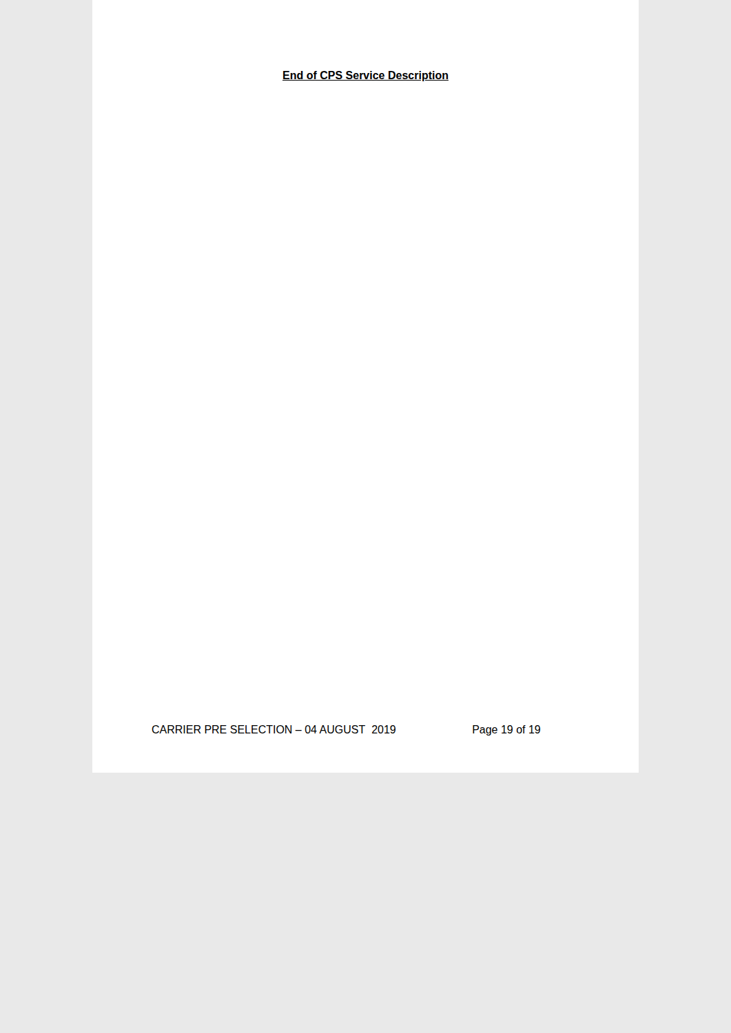End of CPS Service Description
CARRIER PRE SELECTION – 04 AUGUST 2019 Page 19 of 19